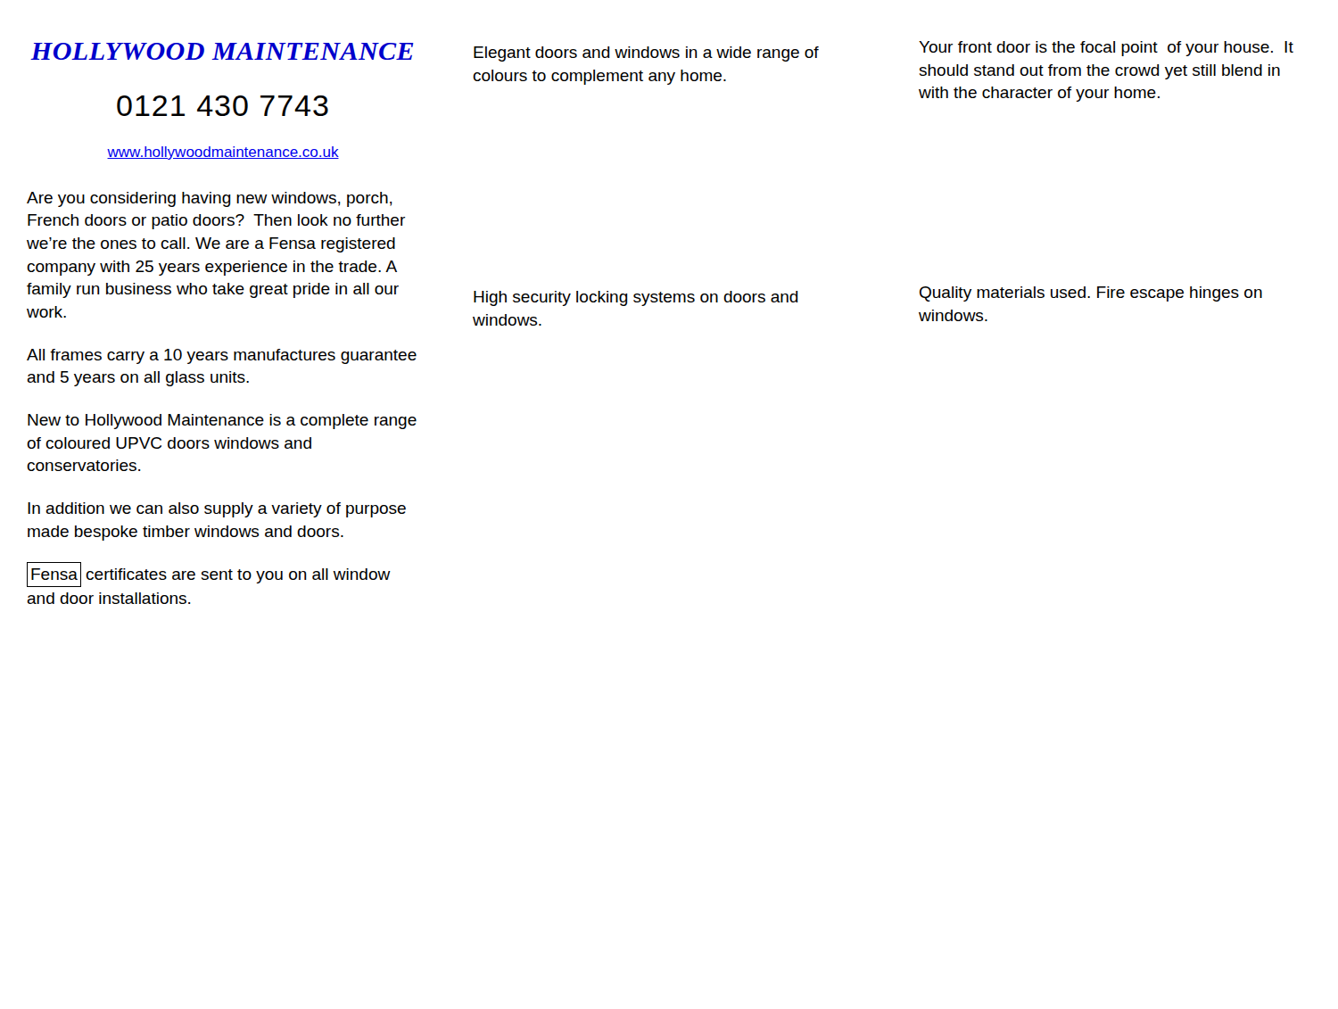HOLLYWOOD MAINTENANCE
0121 430 7743
www.hollywoodmaintenance.co.uk
Are you considering having new windows, porch, French doors or patio doors? Then look no further we’re the ones to call. We are a Fensa registered company with 25 years experience in the trade. A family run business who take great pride in all our work.
All frames carry a 10 years manufactures guarantee and 5 years on all glass units.
New to Hollywood Maintenance is a complete range of coloured UPVC doors windows and conservatories.
In addition we can also supply a variety of purpose made bespoke timber windows and doors.
Fensa certificates are sent to you on all window and door installations.
Elegant doors and windows in a wide range of colours to complement any home.
High security locking systems on doors and windows.
Your front door is the focal point of your house. It should stand out from the crowd yet still blend in with the character of your home.
Quality materials used. Fire escape hinges on windows.